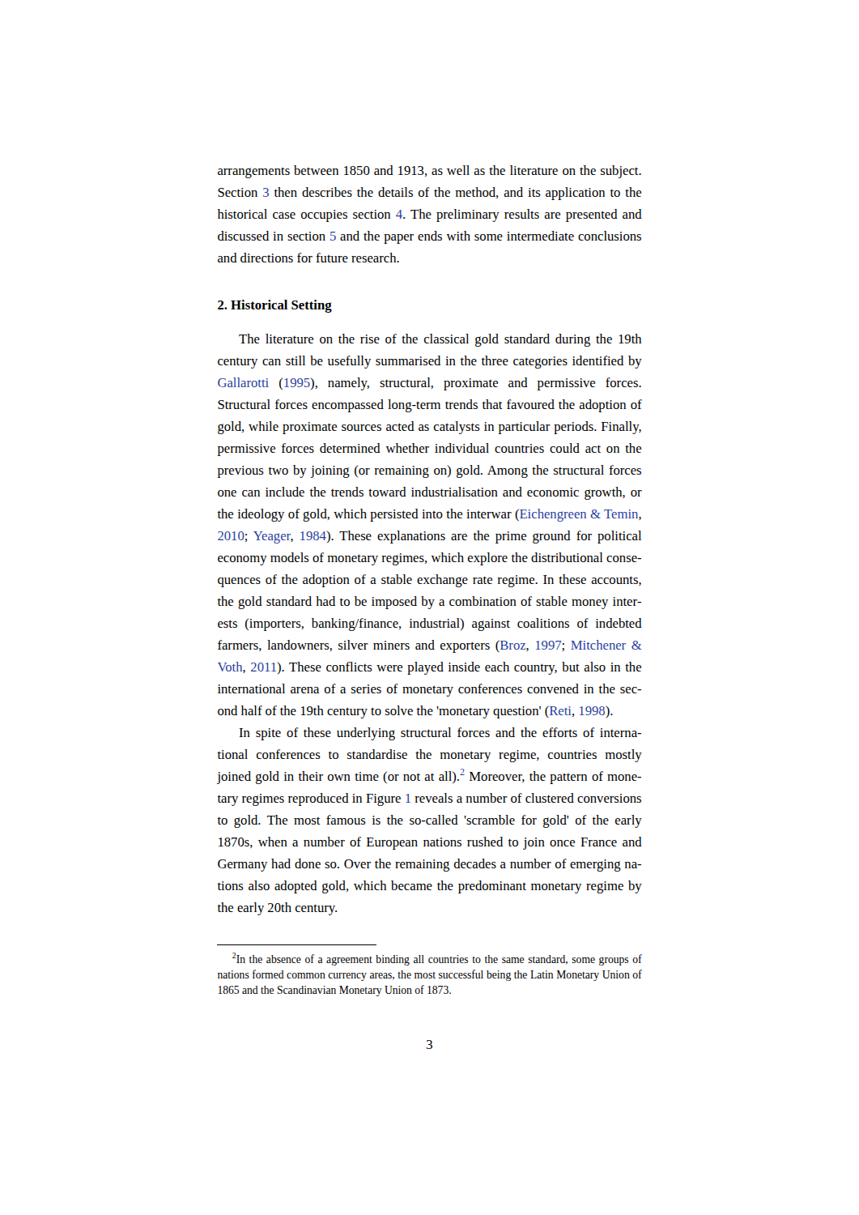arrangements between 1850 and 1913, as well as the literature on the subject. Section 3 then describes the details of the method, and its application to the historical case occupies section 4. The preliminary results are presented and discussed in section 5 and the paper ends with some intermediate conclusions and directions for future research.
2. Historical Setting
The literature on the rise of the classical gold standard during the 19th century can still be usefully summarised in the three categories identified by Gallarotti (1995), namely, structural, proximate and permissive forces. Structural forces encompassed long-term trends that favoured the adoption of gold, while proximate sources acted as catalysts in particular periods. Finally, permissive forces determined whether individual countries could act on the previous two by joining (or remaining on) gold. Among the structural forces one can include the trends toward industrialisation and economic growth, or the ideology of gold, which persisted into the interwar (Eichengreen & Temin, 2010; Yeager, 1984). These explanations are the prime ground for political economy models of monetary regimes, which explore the distributional consequences of the adoption of a stable exchange rate regime. In these accounts, the gold standard had to be imposed by a combination of stable money interests (importers, banking/finance, industrial) against coalitions of indebted farmers, landowners, silver miners and exporters (Broz, 1997; Mitchener & Voth, 2011). These conflicts were played inside each country, but also in the international arena of a series of monetary conferences convened in the second half of the 19th century to solve the 'monetary question' (Reti, 1998).
In spite of these underlying structural forces and the efforts of international conferences to standardise the monetary regime, countries mostly joined gold in their own time (or not at all).2 Moreover, the pattern of monetary regimes reproduced in Figure 1 reveals a number of clustered conversions to gold. The most famous is the so-called 'scramble for gold' of the early 1870s, when a number of European nations rushed to join once France and Germany had done so. Over the remaining decades a number of emerging nations also adopted gold, which became the predominant monetary regime by the early 20th century.
2In the absence of a agreement binding all countries to the same standard, some groups of nations formed common currency areas, the most successful being the Latin Monetary Union of 1865 and the Scandinavian Monetary Union of 1873.
3